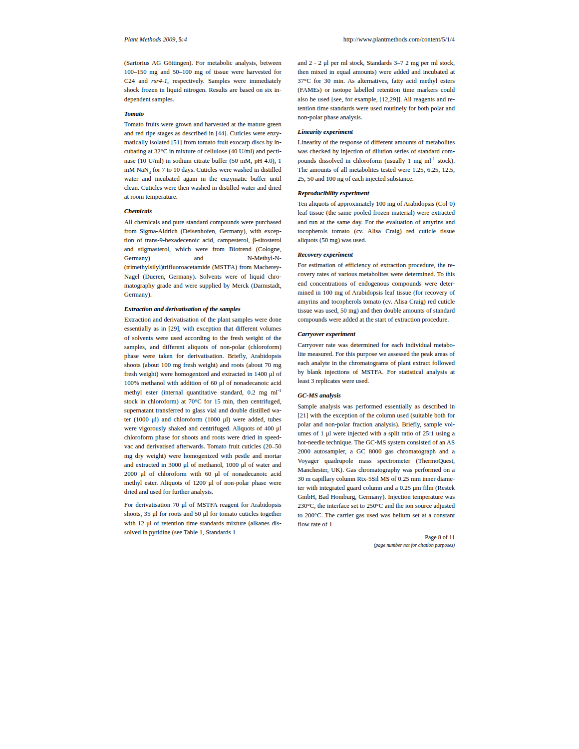Plant Methods 2009, 5:4
http://www.plantmethods.com/content/5/1/4
(Sartorius AG Göttingen). For metabolic analysis, between 100–150 mg and 50–100 mg of tissue were harvested for C24 and rsr4-1, respectively. Samples were immediately shock frozen in liquid nitrogen. Results are based on six independent samples.
Tomato
Tomato fruits were grown and harvested at the mature green and red ripe stages as described in [44]. Cuticles were enzymatically isolated [51] from tomato fruit exocarp discs by incubating at 32°C in mixture of cellulose (40 U/ml) and pectinase (10 U/ml) in sodium citrate buffer (50 mM, pH 4.0), 1 mM NaN3 for 7 to 10 days. Cuticles were washed in distilled water and incubated again in the enzymatic buffer until clean. Cuticles were then washed in distilled water and dried at room temperature.
Chemicals
All chemicals and pure standard compounds were purchased from Sigma-Aldrich (Deisenhofen, Germany), with exception of trans-9-hexadecenoic acid, campesterol, β-sitosterol and stigmasterol, which were from Biotrend (Cologne, Germany) and N-Methyl-N-(trimethylsilyl)trifluoroacetamide (MSTFA) from Macherey-Nagel (Dueren, Germany). Solvents were of liquid chromatography grade and were supplied by Merck (Darmstadt, Germany).
Extraction and derivatisation of the samples
Extraction and derivatisation of the plant samples were done essentially as in [29], with exception that different volumes of solvents were used according to the fresh weight of the samples, and different aliquots of non-polar (chloroform) phase were taken for derivatisation. Briefly, Arabidopsis shoots (about 100 mg fresh weight) and roots (about 70 mg fresh weight) were homogenized and extracted in 1400 μl of 100% methanol with addition of 60 μl of nonadecanoic acid methyl ester (internal quantitative standard, 0.2 mg ml-1 stock in chloroform) at 70°C for 15 min, then centrifuged, supernatant transferred to glass vial and double distilled water (1000 μl) and chloroform (1000 μl) were added, tubes were vigorously shaked and centrifuged. Aliquots of 400 μl chloroform phase for shoots and roots were dried in speed-vac and derivatised afterwards. Tomato fruit cuticles (20–50 mg dry weight) were homogenized with pestle and mortar and extracted in 3000 μl of methanol, 1000 μl of water and 2000 μl of chloroform with 60 μl of nonadecanoic acid methyl ester. Aliquots of 1200 μl of non-polar phase were dried and used for further analysis.
For derivatisation 70 μl of MSTFA reagent for Arabidopsis shoots, 35 μl for roots and 50 μl for tomato cuticles together with 12 μl of retention time standards mixture (alkanes dissolved in pyridine (see Table 1, Standards 1
and 2 - 2 μl per ml stock, Standards 3–7 2 mg per ml stock, then mixed in equal amounts) were added and incubated at 37°C for 30 min. As alternatives, fatty acid methyl esters (FAMEs) or isotope labelled retention time markers could also be used [see, for example, [12,29]]. All reagents and retention time standards were used routinely for both polar and non-polar phase analysis.
Linearity experiment
Linearity of the response of different amounts of metabolites was checked by injection of dilution series of standard compounds dissolved in chloroform (usually 1 mg ml-1 stock). The amounts of all metabolites tested were 1.25, 6.25, 12.5, 25, 50 and 100 ng of each injected substance.
Reproducibility experiment
Ten aliquots of approximately 100 mg of Arabidopsis (Col-0) leaf tissue (the same pooled frozen material) were extracted and run at the same day. For the evaluation of amyrins and tocopherols tomato (cv. Alisa Craig) red cuticle tissue aliquots (50 mg) was used.
Recovery experiment
For estimation of efficiency of extraction procedure, the recovery rates of various metabolites were determined. To this end concentrations of endogenous compounds were determined in 100 mg of Arabidopsis leaf tissue (for recovery of amyrins and tocopherols tomato (cv. Alisa Craig) red cuticle tissue was used, 50 mg) and then double amounts of standard compounds were added at the start of extraction procedure.
Carryover experiment
Carryover rate was determined for each individual metabolite measured. For this purpose we assessed the peak areas of each analyte in the chromatograms of plant extract followed by blank injections of MSTFA. For statistical analysis at least 3 replicates were used.
GC-MS analysis
Sample analysis was performed essentially as described in [21] with the exception of the column used (suitable both for polar and non-polar fraction analysis). Briefly, sample volumes of 1 μl were injected with a split ratio of 25:1 using a hot-needle technique. The GC-MS system consisted of an AS 2000 autosampler, a GC 8000 gas chromatograph and a Voyager quadrupole mass spectrometer (ThermoQuest, Manchester, UK). Gas chromatography was performed on a 30 m capillary column Rtx-5Sil MS of 0.25 mm inner diameter with integrated guard column and a 0.25 μm film (Restek GmbH, Bad Homburg, Germany). Injection temperature was 230°C, the interface set to 250°C and the ion source adjusted to 200°C. The carrier gas used was helium set at a constant flow rate of 1
Page 8 of 11
(page number not for citation purposes)